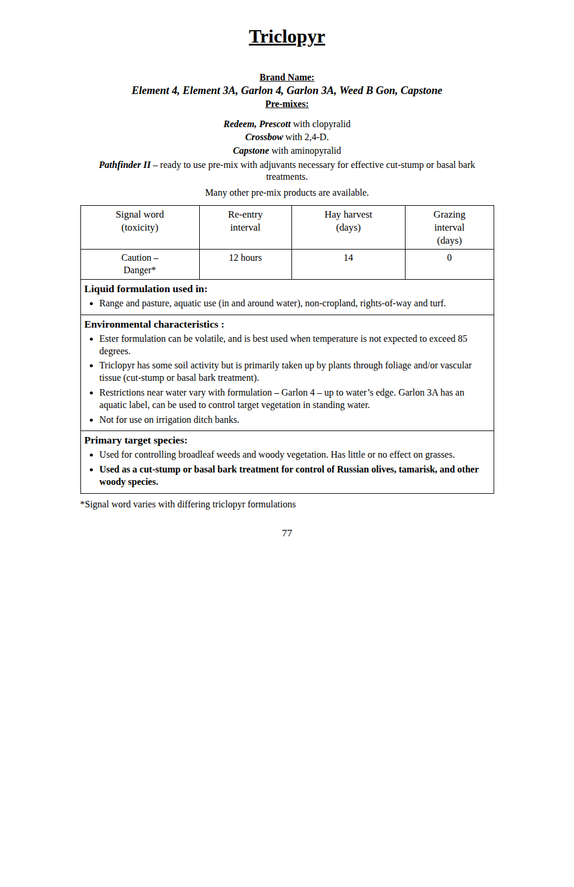Triclopyr
Brand Name:
Element 4, Element 3A, Garlon 4, Garlon 3A, Weed B Gon, Capstone
Pre-mixes:
Redeem, Prescott with clopyralid
Crossbow with 2,4-D.
Capstone with aminopyralid
Pathfinder II – ready to use pre-mix with adjuvants necessary for effective cut-stump or basal bark treatments.
Many other pre-mix products are available.
| Signal word (toxicity) | Re-entry interval | Hay harvest (days) | Grazing interval (days) |
| Caution – Danger* | 12 hours | 14 | 0 |
| Liquid formulation used in: Range and pasture, aquatic use (in and around water), non-cropland, rights-of-way and turf. |
| Environmental characteristics : Ester formulation can be volatile, and is best used when temperature is not expected to exceed 85 degrees. Triclopyr has some soil activity but is primarily taken up by plants through foliage and/or vascular tissue (cut-stump or basal bark treatment). Restrictions near water vary with formulation – Garlon 4 – up to water’s edge. Garlon 3A has an aquatic label, can be used to control target vegetation in standing water. Not for use on irrigation ditch banks. |
| Primary target species: Used for controlling broadleaf weeds and woody vegetation. Has little or no effect on grasses. Used as a cut-stump or basal bark treatment for control of Russian olives, tamarisk, and other woody species. |
*Signal word varies with differing triclopyr formulations
77